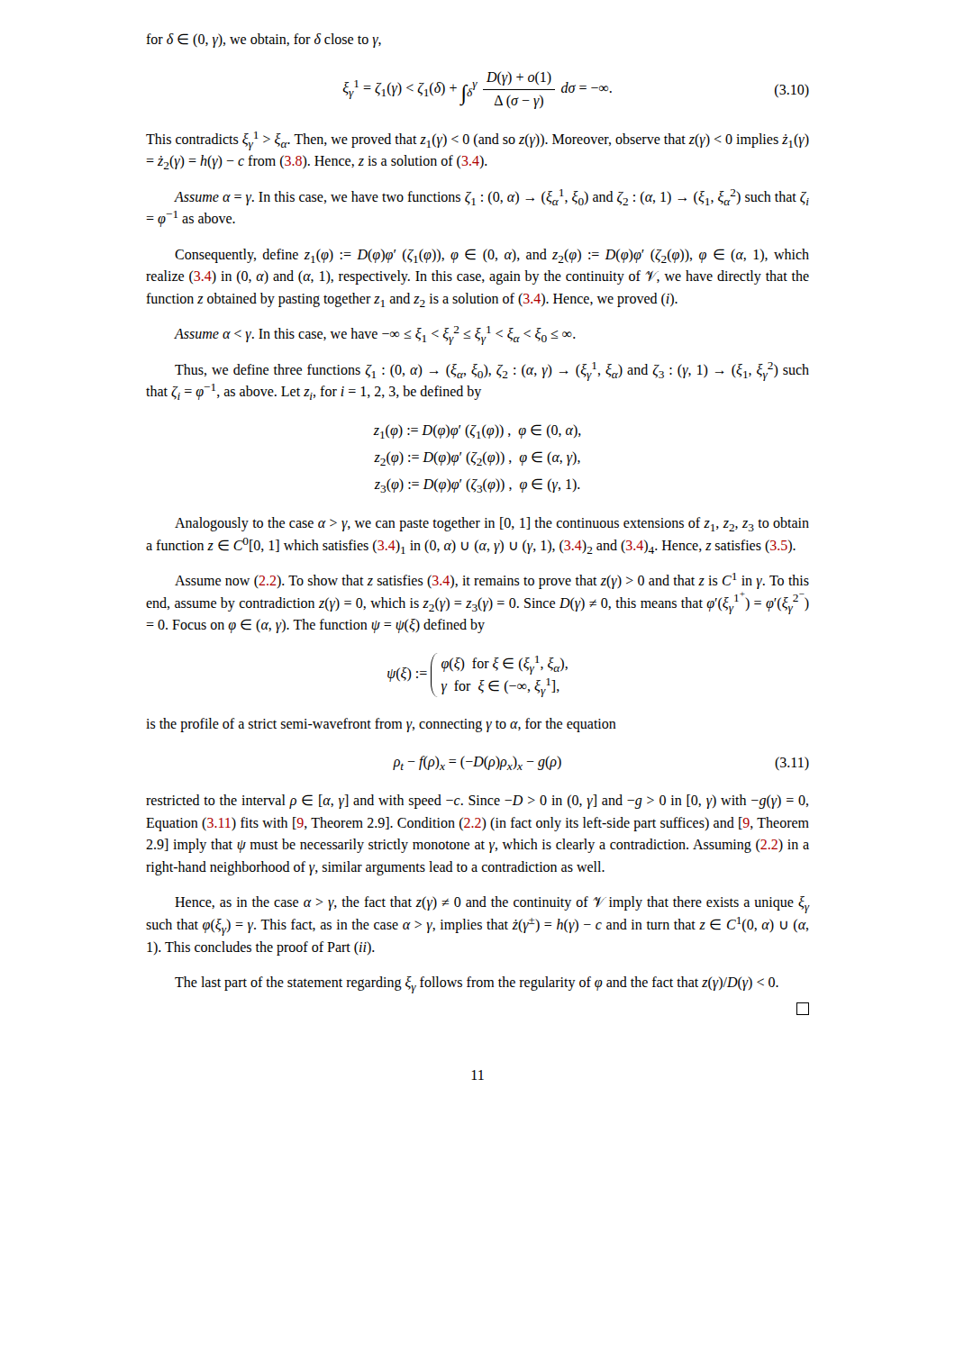for δ ∈ (0, γ), we obtain, for δ close to γ,
ξγ1 = ζ1(γ) < ζ1(δ) + ∫δγ D(γ) + o(1) Δ (σ − γ) dσ = −∞. (3.10)
This contradicts ξγ1 > ξα. Then, we proved that z1(γ) < 0 (and so z(γ)). Moreover, observe that z(γ) < 0 implies ż1(γ) = ż2(γ) = h(γ) − c from (3.8). Hence, z is a solution of (3.4).
Assume α = γ. In this case, we have two functions ζ1 : (0, α) → (ξα1, ξ0) and ζ2 : (α, 1) → (ξ1, ξα2) such that ζi = φ−1 as above.
Consequently, define z1(φ) := D(φ)φ′ (ζ1(φ)), φ ∈ (0, α), and z2(φ) := D(φ)φ′ (ζ2(φ)), φ ∈ (α, 1), which realize (3.4) in (0, α) and (α, 1), respectively. In this case, again by the continuity of 𝒱, we have directly that the function z obtained by pasting together z1 and z2 is a solution of (3.4). Hence, we proved (i).
Assume α < γ. In this case, we have −∞ ≤ ξ1 < ξγ2 ≤ ξγ1 < ξα < ξ0 ≤ ∞.
Thus, we define three functions ζ1 : (0, α) → (ξα, ξ0), ζ2 : (α, γ) → (ξγ1, ξα) and ζ3 : (γ, 1) → (ξ1, ξγ2) such that ζi = φ−1, as above. Let zi, for i = 1, 2, 3, be defined by
z1(φ) := D(φ)φ′ (ζ1(φ)) , φ ∈ (0, α), z2(φ) := D(φ)φ′ (ζ2(φ)) , φ ∈ (α, γ), z3(φ) := D(φ)φ′ (ζ3(φ)) , φ ∈ (γ, 1).
Analogously to the case α > γ, we can paste together in [0, 1] the continuous extensions of z1, z2, z3 to obtain a function z ∈ C0[0, 1] which satisfies (3.4)1 in (0, α) ∪ (α, γ) ∪ (γ, 1), (3.4)2 and (3.4)4. Hence, z satisfies (3.5).
Assume now (2.2). To show that z satisfies (3.4), it remains to prove that z(γ) > 0 and that z is C1 in γ. To this end, assume by contradiction z(γ) = 0, which is z2(γ) = z3(γ) = 0. Since D(γ) ≠ 0, this means that φ′(ξγ1+) = φ′(ξγ2−) = 0. Focus on φ ∈ (α, γ). The function ψ = ψ(ξ) defined by
ψ(ξ) := φ(ξ) for ξ ∈ (ξγ1, ξα), γ for ξ ∈ (−∞, ξγ1],
is the profile of a strict semi-wavefront from γ, connecting γ to α, for the equation
ρt − f(ρ)x = (−D(ρ)ρx)x − g(ρ) (3.11)
restricted to the interval ρ ∈ [α, γ] and with speed −c. Since −D > 0 in (0, γ] and −g > 0 in [0, γ) with −g(γ) = 0, Equation (3.11) fits with [9, Theorem 2.9]. Condition (2.2) (in fact only its left-side part suffices) and [9, Theorem 2.9] imply that ψ must be necessarily strictly monotone at γ, which is clearly a contradiction. Assuming (2.2) in a right-hand neighborhood of γ, similar arguments lead to a contradiction as well.
Hence, as in the case α > γ, the fact that z(γ) ≠ 0 and the continuity of 𝒱 imply that there exists a unique ξγ such that φ(ξγ) = γ. This fact, as in the case α > γ, implies that ż(γ±) = h(γ) − c and in turn that z ∈ C1(0, α) ∪ (α, 1). This concludes the proof of Part (ii).
The last part of the statement regarding ξγ follows from the regularity of φ and the fact that z(γ)/D(γ) < 0.
11